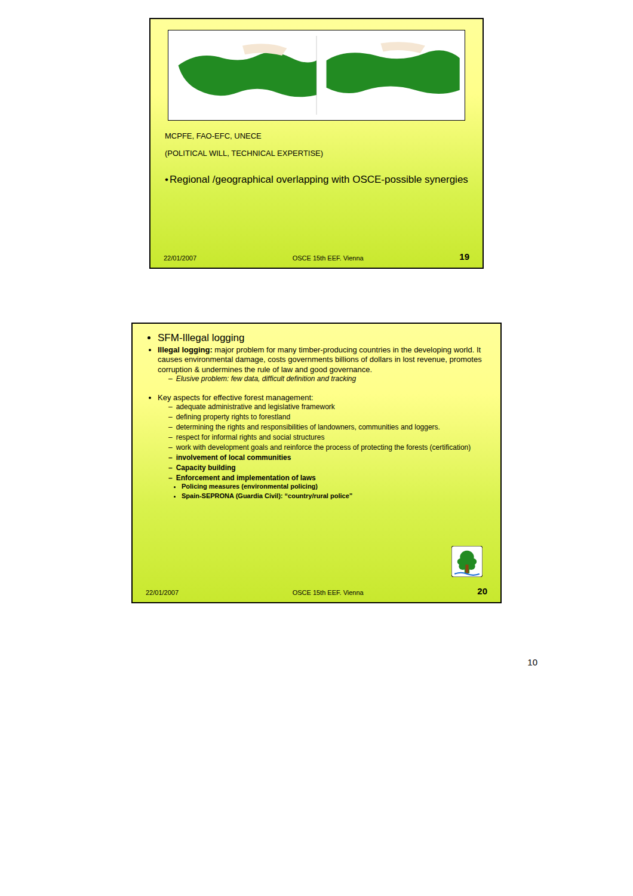MCPFE, FAO-EFC, UNECE
(POLITICAL WILL, TECHNICAL EXPERTISE)
Regional /geographical overlapping with OSCE-possible synergies
22/01/2007 OSCE 15th EEF. Vienna 19
SFM-Illegal logging
Illegal logging: major problem for many timber-producing countries in the developing world. It causes environmental damage, costs governments billions of dollars in lost revenue, promotes corruption & undermines the rule of law and good governance.
Elusive problem: few data, difficult definition and tracking
Key aspects for effective forest management:
adequate administrative and legislative framework
defining property rights to forestland
determining the rights and responsibilities of landowners, communities and loggers.
respect for informal rights and social structures
work with development goals and reinforce the process of protecting the forests (certification)
involvement of local communities
Capacity building
Enforcement and implementation of laws
Policing measures (environmental policing)
Spain-SEPRONA (Guardia Civil): “country/rural police”
22/01/2007 OSCE 15th EEF. Vienna 20
10